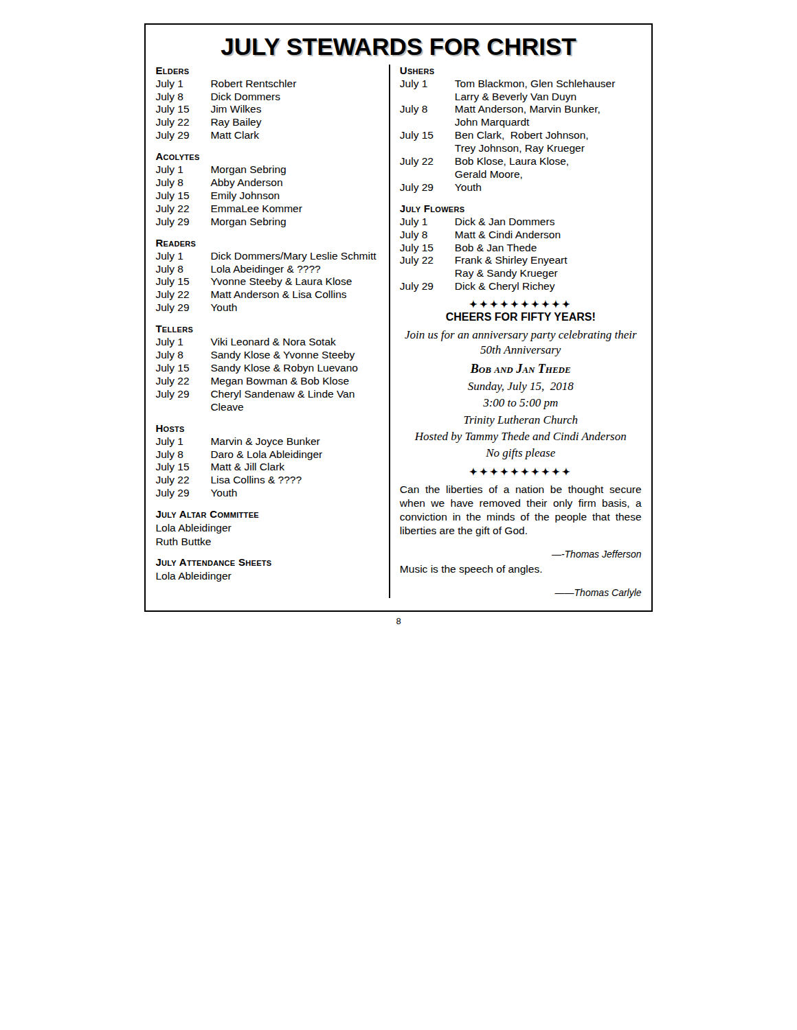JULY STEWARDS FOR CHRIST
Elders
| July 1 | Robert Rentschler |
| July 8 | Dick Dommers |
| July 15 | Jim Wilkes |
| July 22 | Ray Bailey |
| July 29 | Matt Clark |
Acolytes
| July 1 | Morgan Sebring |
| July 8 | Abby Anderson |
| July 15 | Emily Johnson |
| July 22 | EmmaLee Kommer |
| July 29 | Morgan Sebring |
Readers
| July 1 | Dick Dommers/Mary Leslie Schmitt |
| July 8 | Lola Abeidinger & ???? |
| July 15 | Yvonne Steeby & Laura Klose |
| July 22 | Matt Anderson & Lisa Collins |
| July 29 | Youth |
Tellers
| July 1 | Viki Leonard & Nora Sotak |
| July 8 | Sandy Klose & Yvonne Steeby |
| July 15 | Sandy Klose & Robyn Luevano |
| July 22 | Megan Bowman & Bob Klose |
| July 29 | Cheryl Sandenaw & Linde Van Cleave |
Hosts
| July 1 | Marvin & Joyce Bunker |
| July 8 | Daro & Lola Ableidinger |
| July 15 | Matt & Jill Clark |
| July 22 | Lisa Collins & ???? |
| July 29 | Youth |
July Altar Committee
Lola Ableidinger
Ruth Buttke
July Attendance Sheets
Lola Ableidinger
Ushers
| July 1 | Tom Blackmon, Glen Schlehauser |
| | Larry & Beverly Van Duyn |
| July 8 | Matt Anderson, Marvin Bunker, |
| | John Marquardt |
| July 15 | Ben Clark, Robert Johnson, |
| | Trey Johnson, Ray Krueger |
| July 22 | Bob Klose, Laura Klose, |
| | Gerald Moore, |
| July 29 | Youth |
July Flowers
| July 1 | Dick & Jan Dommers |
| July 8 | Matt & Cindi Anderson |
| July 15 | Bob & Jan Thede |
| July 22 | Frank & Shirley Enyeart |
| | Ray & Sandy Krueger |
| July 29 | Dick & Cheryl Richey |
✦✦✦✦✦✦✦✦✦✦
CHEERS FOR FIFTY YEARS!
Join us for an anniversary party celebrating their 50th Anniversary
Bob and Jan Thede
Sunday, July 15, 2018
3:00 to 5:00 pm
Trinity Lutheran Church
Hosted by Tammy Thede and Cindi Anderson
No gifts please
✦✦✦✦✦✦✦✦✦✦
Can the liberties of a nation be thought secure when we have removed their only firm basis, a conviction in the minds of the people that these liberties are the gift of God.
—-Thomas Jefferson
Music is the speech of angles.
——Thomas Carlyle
8